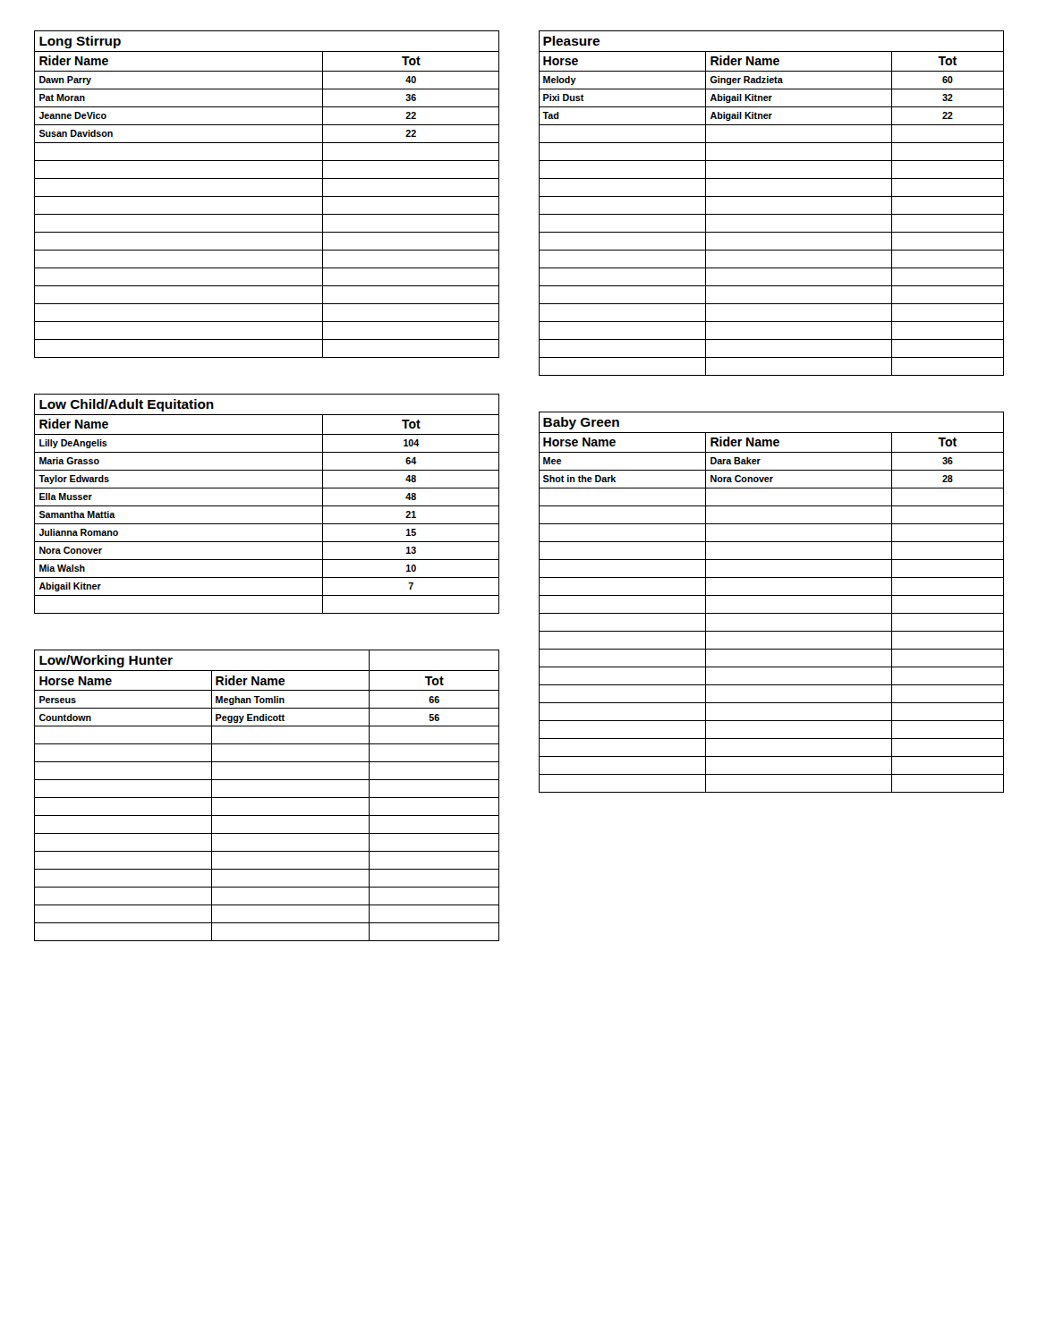| Long Stirrup |
| Rider Name | Tot |
| Dawn Parry | 40 |
| Pat Moran | 36 |
| Jeanne DeVico | 22 |
| Susan Davidson | 22 |
| Low Child/Adult Equitation |
| Rider Name | Tot |
| Lilly DeAngelis | 104 |
| Maria Grasso | 64 |
| Taylor Edwards | 48 |
| Ella Musser | 48 |
| Samantha Mattia | 21 |
| Julianna Romano | 15 |
| Nora Conover | 13 |
| Mia Walsh | 10 |
| Abigail Kitner | 7 |
| Low/Working Hunter | |
| Horse Name | Rider Name | Tot |
| Perseus | Meghan Tomlin | 66 |
| Countdown | Peggy Endicott | 56 |
| Pleasure |
| Horse | Rider Name | Tot |
| Melody | Ginger Radzieta | 60 |
| Pixi Dust | Abigail Kitner | 32 |
| Tad | Abigail Kitner | 22 |
| Baby Green |
| Horse Name | Rider Name | Tot |
| Mee | Dara Baker | 36 |
| Shot in the Dark | Nora Conover | 28 |